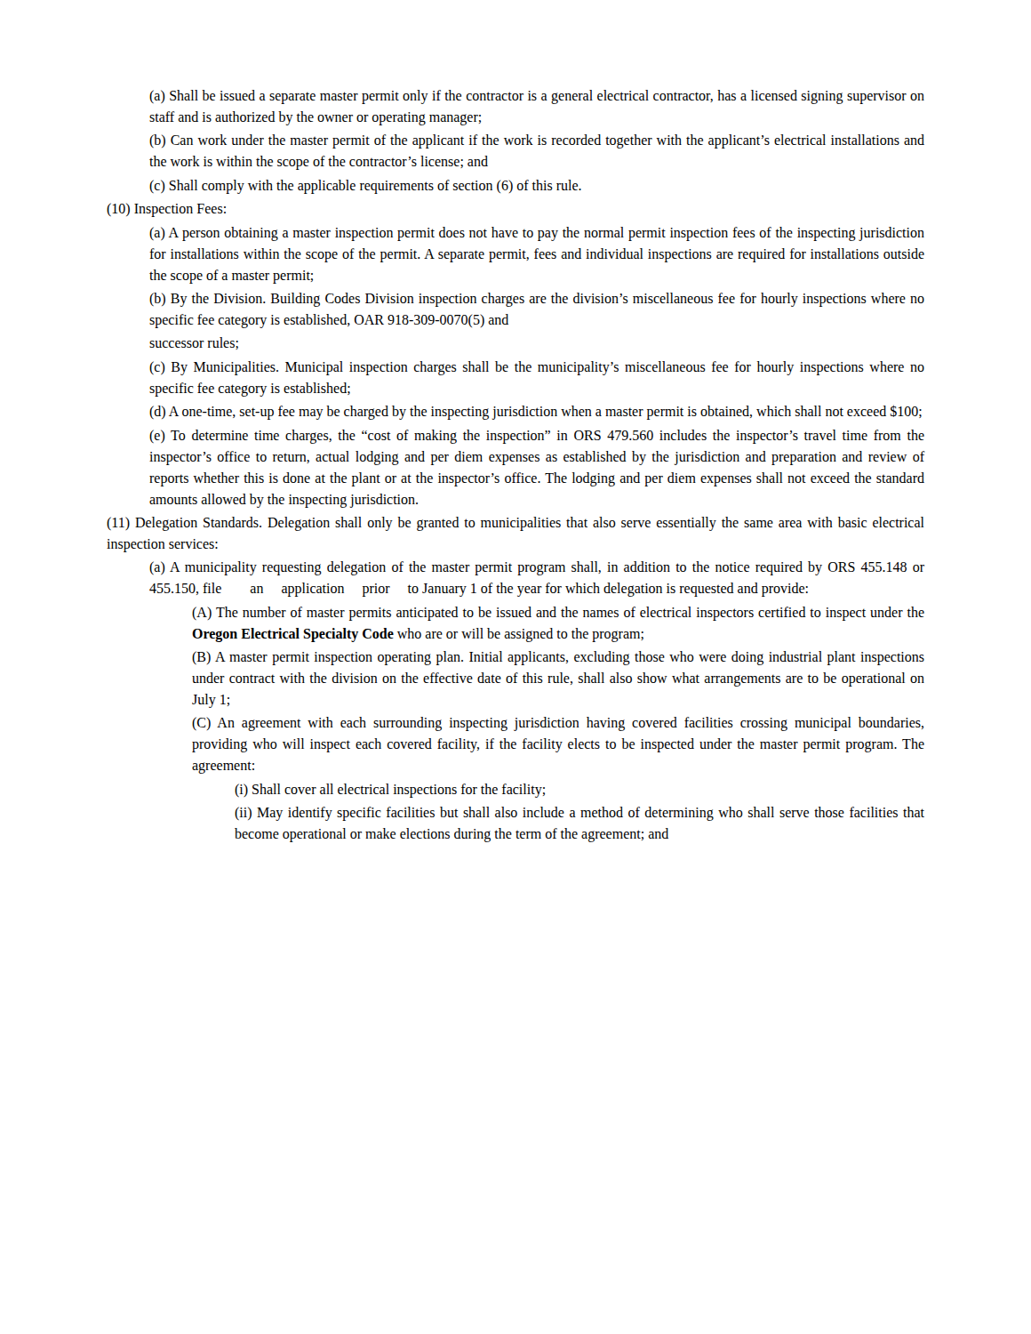(a) Shall be issued a separate master permit only if the contractor is a general electrical contractor, has a licensed signing supervisor on staff and is authorized by the owner or operating manager;
(b) Can work under the master permit of the applicant if the work is recorded together with the applicant’s electrical installations and the work is within the scope of the contractor’s license; and
(c) Shall comply with the applicable requirements of section (6) of this rule.
(10) Inspection Fees:
(a) A person obtaining a master inspection permit does not have to pay the normal permit inspection fees of the inspecting jurisdiction for installations within the scope of the permit. A separate permit, fees and individual inspections are required for installations outside the scope of a master permit;
(b) By the Division. Building Codes Division inspection charges are the division’s miscellaneous fee for hourly inspections where no specific fee category is established, OAR 918-309-0070(5) and
successor rules;
(c) By Municipalities. Municipal inspection charges shall be the municipality’s miscellaneous fee for hourly inspections where no specific fee category is established;
(d) A one-time, set-up fee may be charged by the inspecting jurisdiction when a master permit is obtained, which shall not exceed $100;
(e) To determine time charges, the “cost of making the inspection” in ORS 479.560 includes the inspector’s travel time from the inspector’s office to return, actual lodging and per diem expenses as established by the jurisdiction and preparation and review of reports whether this is done at the plant or at the inspector’s office. The lodging and per diem expenses shall not exceed the standard amounts allowed by the inspecting jurisdiction.
(11) Delegation Standards. Delegation shall only be granted to municipalities that also serve essentially the same area with basic electrical inspection services:
(a) A municipality requesting delegation of the master permit program shall, in addition to the notice required by ORS 455.148 or 455.150, file an application prior to January 1 of the year for which delegation is requested and provide:
(A) The number of master permits anticipated to be issued and the names of electrical inspectors certified to inspect under the Oregon Electrical Specialty Code who are or will be assigned to the program;
(B) A master permit inspection operating plan. Initial applicants, excluding those who were doing industrial plant inspections under contract with the division on the effective date of this rule, shall also show what arrangements are to be operational on July 1;
(C) An agreement with each surrounding inspecting jurisdiction having covered facilities crossing municipal boundaries, providing who will inspect each covered facility, if the facility elects to be inspected under the master permit program. The agreement:
(i) Shall cover all electrical inspections for the facility;
(ii) May identify specific facilities but shall also include a method of determining who shall serve those facilities that become operational or make elections during the term of the agreement; and